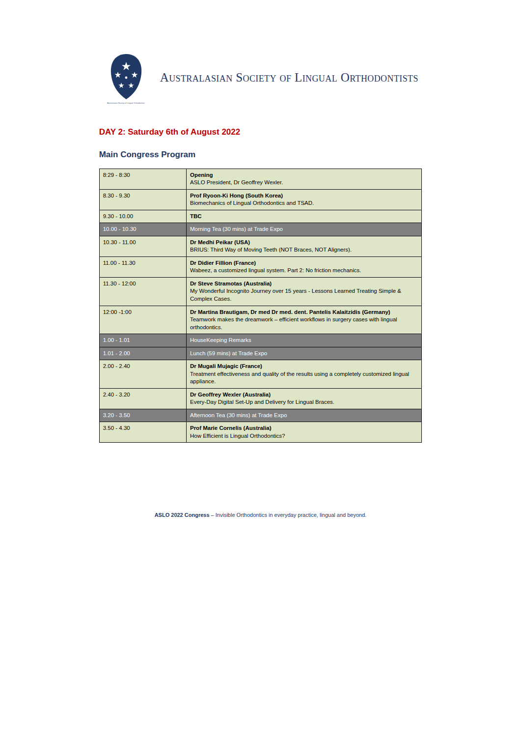ASLO logo
Australasian Society of Lingual Orthodontists
Australasian Society of Lingual Orthodontists
DAY 2: Saturday 6th of August 2022
Main Congress Program
| 8:29 - 8:30 | Opening ASLO President, Dr Geoffrey Wexler. |
| 8.30 - 9.30 | Prof Ryoon-Ki Hong (South Korea) Biomechanics of Lingual Orthodontics and TSAD. |
| 9.30 - 10.00 | TBC |
| 10.00 - 10.30 | Morning Tea (30 mins) at Trade Expo |
| 10.30 - 11.00 | Dr Medhi Peikar (USA) BRIUS: Third Way of Moving Teeth (NOT Braces, NOT Aligners). |
| 11.00 - 11.30 | Dr Didier Fillion (France) Wabeez, a customized lingual system. Part 2: No friction mechanics. |
| 11.30 - 12:00 | Dr Steve Stramotas (Australia) My Wonderful Incognito Journey over 15 years - Lessons Learned Treating Simple & Complex Cases. |
| 12:00 -1:00 | Dr Martina Brautigam, Dr med Dr med. dent. Pantelis Kalaitzidis (Germany) Teamwork makes the dreamwork – efficient workflows in surgery cases with lingual orthodontics. |
| 1.00 - 1.01 | HouseKeeping Remarks |
| 1.01 - 2.00 | Lunch (59 mins) at Trade Expo |
| 2.00 - 2.40 | Dr Mugali Mujagic (France) Treatment effectiveness and quality of the results using a completely customized lingual appliance. |
| 2.40 - 3.20 | Dr Geoffrey Wexler (Australia) Every-Day Digital Set-Up and Delivery for Lingual Braces. |
| 3.20 - 3.50 | Afternoon Tea (30 mins) at Trade Expo |
| 3.50 - 4.30 | Prof Marie Cornelis (Australia) How Efficient is Lingual Orthodontics? |
ASLO 2022 Congress – Invisible Orthodontics in everyday practice, lingual and beyond.